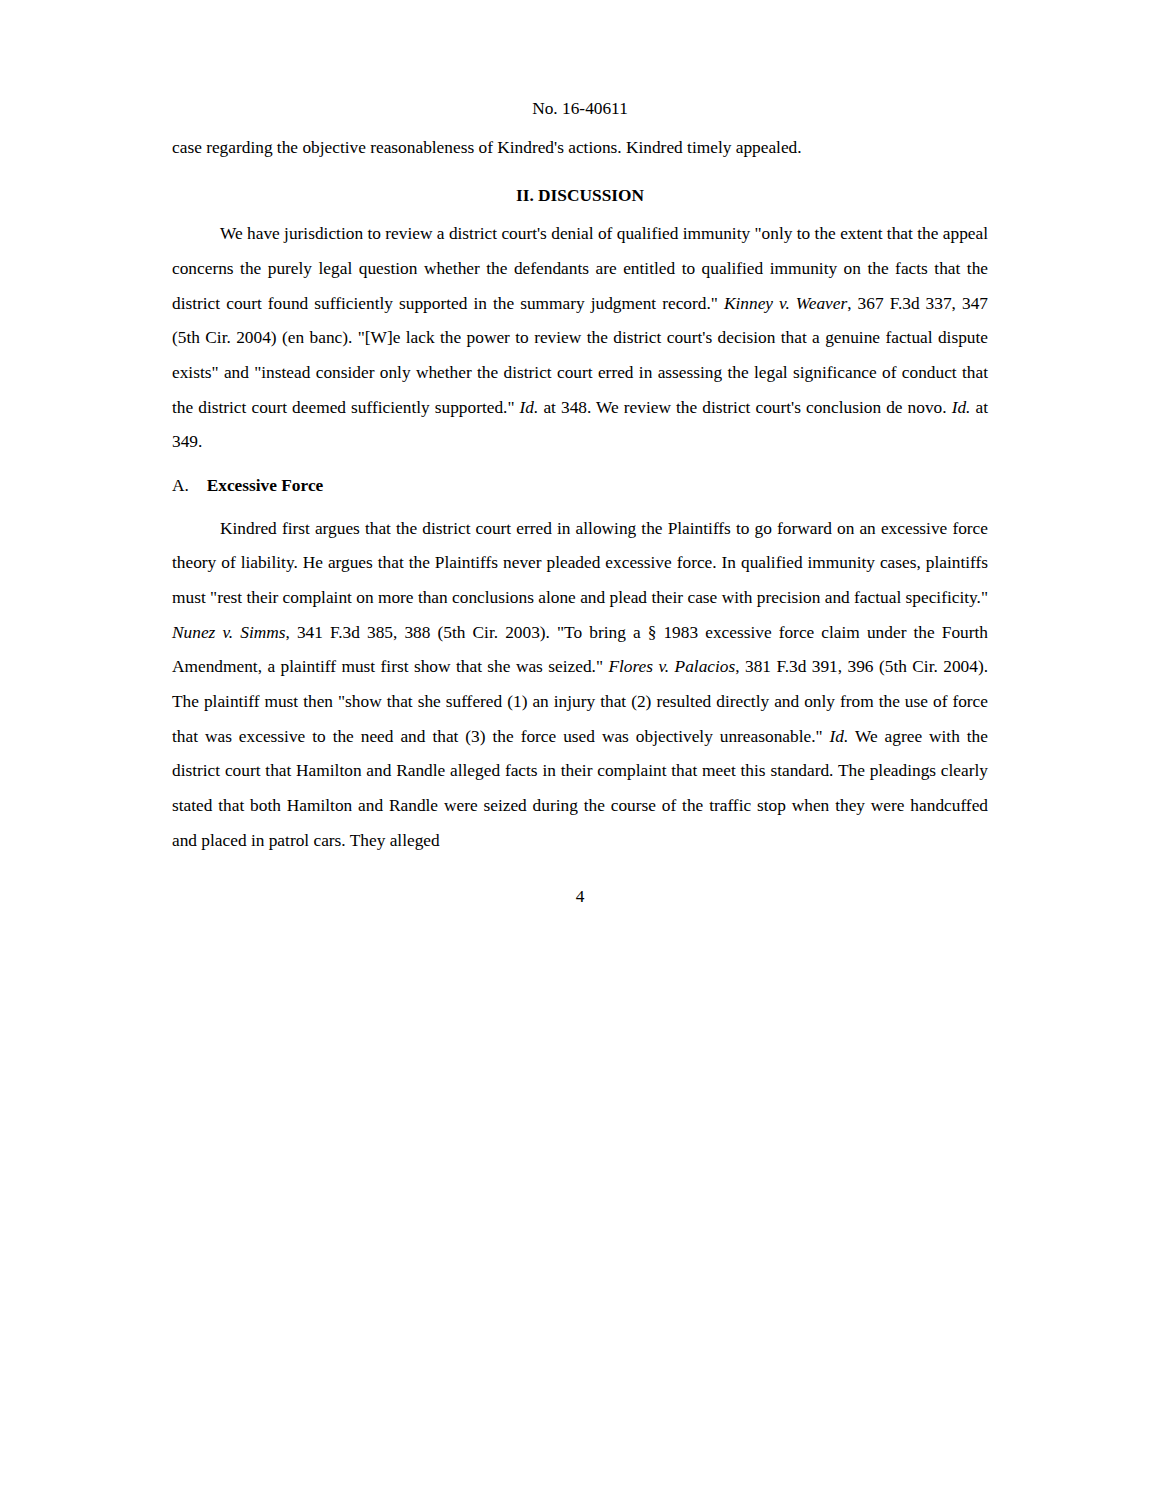No. 16-40611
case regarding the objective reasonableness of Kindred's actions. Kindred timely appealed.
II. DISCUSSION
We have jurisdiction to review a district court's denial of qualified immunity "only to the extent that the appeal concerns the purely legal question whether the defendants are entitled to qualified immunity on the facts that the district court found sufficiently supported in the summary judgment record." Kinney v. Weaver, 367 F.3d 337, 347 (5th Cir. 2004) (en banc). "[W]e lack the power to review the district court's decision that a genuine factual dispute exists" and "instead consider only whether the district court erred in assessing the legal significance of conduct that the district court deemed sufficiently supported." Id. at 348. We review the district court's conclusion de novo. Id. at 349.
A. Excessive Force
Kindred first argues that the district court erred in allowing the Plaintiffs to go forward on an excessive force theory of liability. He argues that the Plaintiffs never pleaded excessive force. In qualified immunity cases, plaintiffs must "rest their complaint on more than conclusions alone and plead their case with precision and factual specificity." Nunez v. Simms, 341 F.3d 385, 388 (5th Cir. 2003). "To bring a § 1983 excessive force claim under the Fourth Amendment, a plaintiff must first show that she was seized." Flores v. Palacios, 381 F.3d 391, 396 (5th Cir. 2004). The plaintiff must then "show that she suffered (1) an injury that (2) resulted directly and only from the use of force that was excessive to the need and that (3) the force used was objectively unreasonable." Id. We agree with the district court that Hamilton and Randle alleged facts in their complaint that meet this standard. The pleadings clearly stated that both Hamilton and Randle were seized during the course of the traffic stop when they were handcuffed and placed in patrol cars. They alleged
4